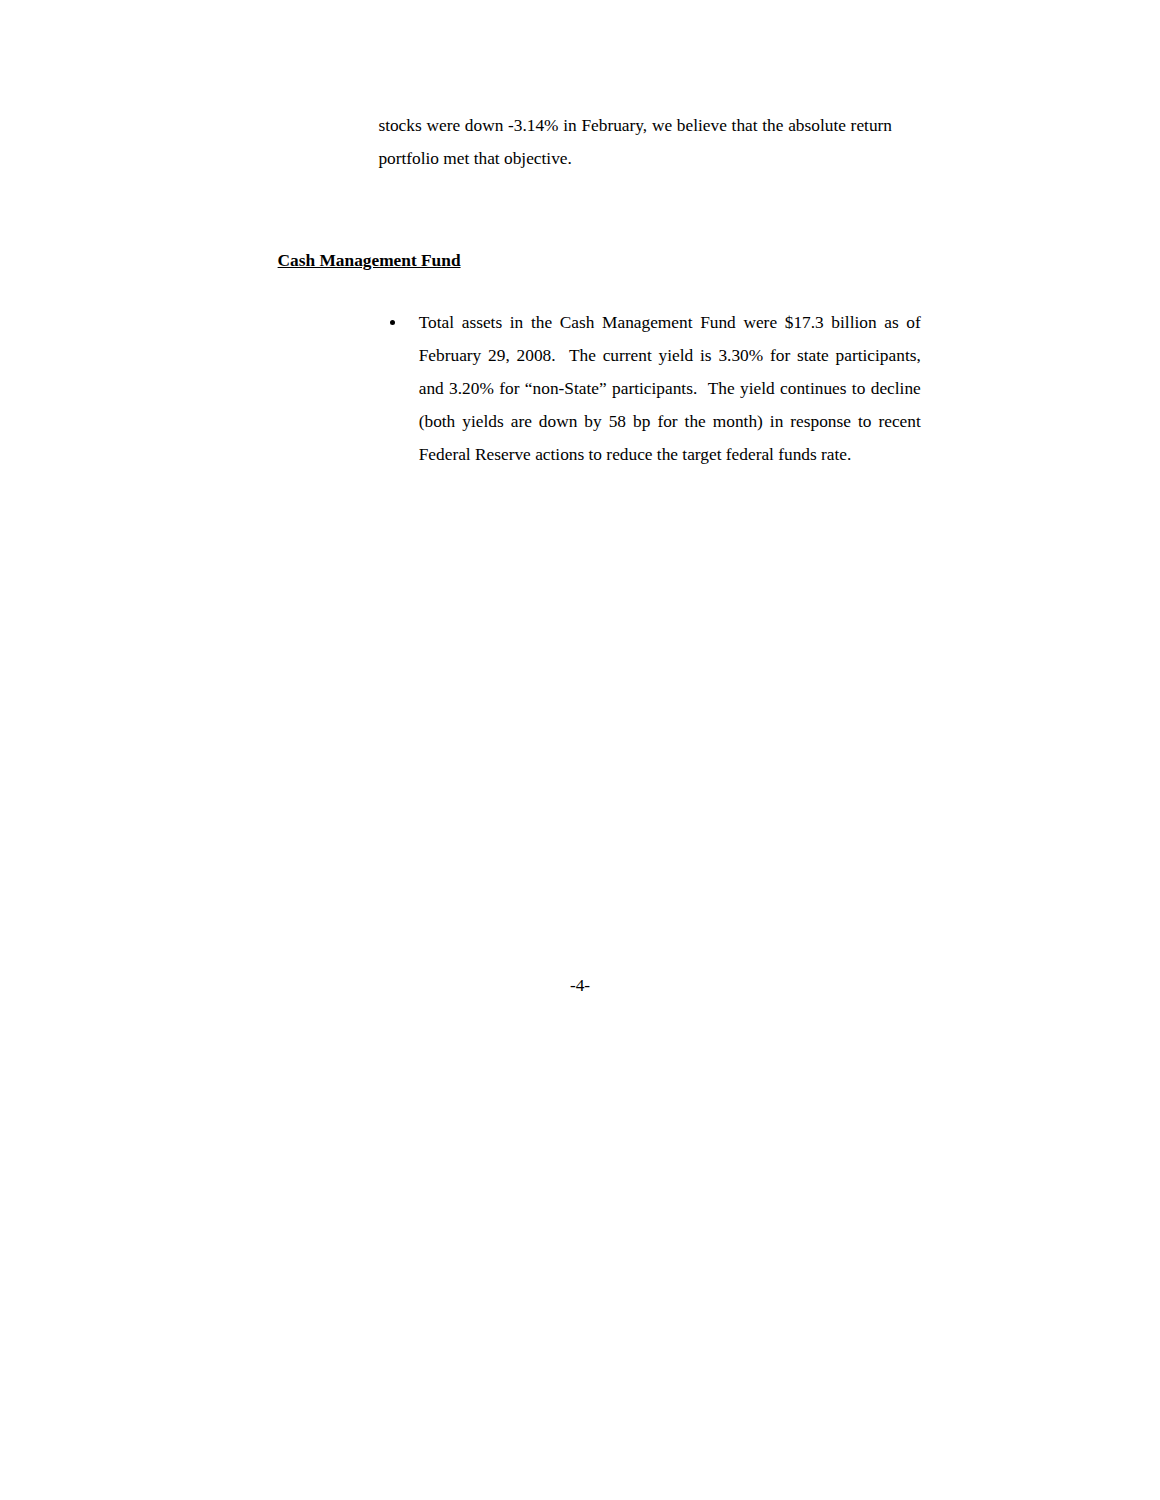stocks were down -3.14% in February, we believe that the absolute return portfolio met that objective.
Cash Management Fund
Total assets in the Cash Management Fund were $17.3 billion as of February 29, 2008. The current yield is 3.30% for state participants, and 3.20% for “non-State” participants. The yield continues to decline (both yields are down by 58 bp for the month) in response to recent Federal Reserve actions to reduce the target federal funds rate.
-4-